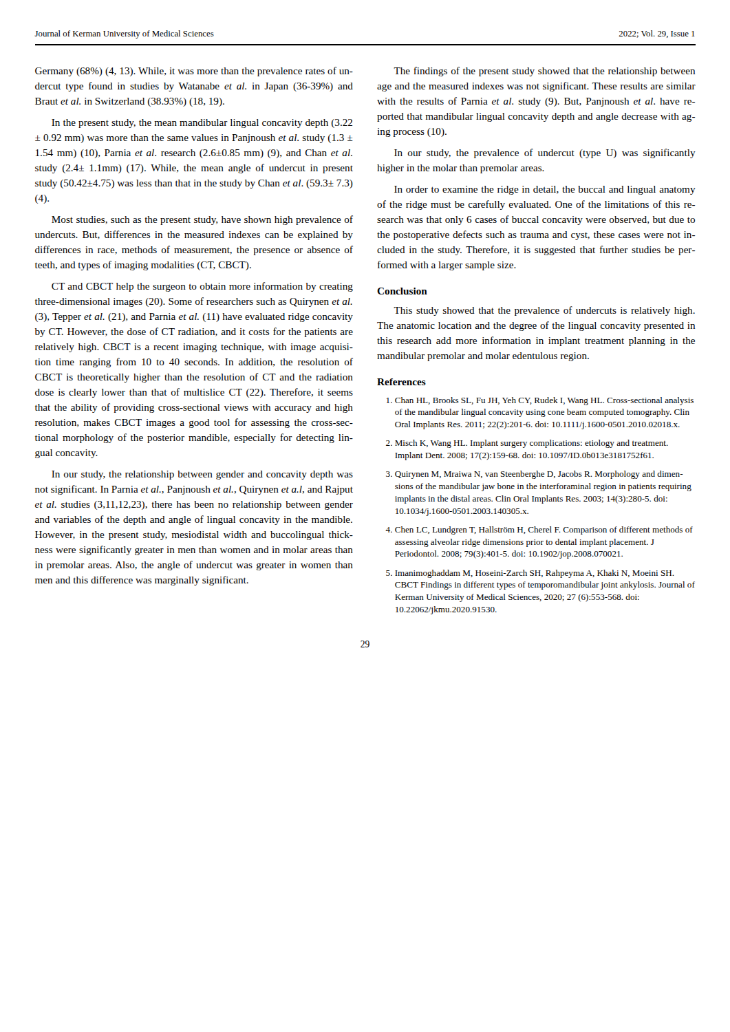Journal of Kerman University of Medical Sciences 2022; Vol. 29, Issue 1
Germany (68%) (4, 13). While, it was more than the prevalence rates of undercut type found in studies by Watanabe et al. in Japan (36-39%) and Braut et al. in Switzerland (38.93%) (18, 19).
In the present study, the mean mandibular lingual concavity depth (3.22 ± 0.92 mm) was more than the same values in Panjnoush et al. study (1.3 ± 1.54 mm) (10), Parnia et al. research (2.6±0.85 mm) (9), and Chan et al. study (2.4± 1.1mm) (17). While, the mean angle of undercut in present study (50.42±4.75) was less than that in the study by Chan et al. (59.3± 7.3) (4).
Most studies, such as the present study, have shown high prevalence of undercuts. But, differences in the measured indexes can be explained by differences in race, methods of measurement, the presence or absence of teeth, and types of imaging modalities (CT, CBCT).
CT and CBCT help the surgeon to obtain more information by creating three-dimensional images (20). Some of researchers such as Quirynen et al. (3), Tepper et al. (21), and Parnia et al. (11) have evaluated ridge concavity by CT. However, the dose of CT radiation, and it costs for the patients are relatively high. CBCT is a recent imaging technique, with image acquisition time ranging from 10 to 40 seconds. In addition, the resolution of CBCT is theoretically higher than the resolution of CT and the radiation dose is clearly lower than that of multislice CT (22). Therefore, it seems that the ability of providing cross-sectional views with accuracy and high resolution, makes CBCT images a good tool for assessing the cross-sectional morphology of the posterior mandible, especially for detecting lingual concavity.
In our study, the relationship between gender and concavity depth was not significant. In Parnia et al., Panjnoush et al., Quirynen et a.l, and Rajput et al. studies (3,11,12,23), there has been no relationship between gender and variables of the depth and angle of lingual concavity in the mandible. However, in the present study, mesiodistal width and buccolingual thickness were significantly greater in men than women and in molar areas than in premolar areas. Also, the angle of undercut was greater in women than men and this difference was marginally significant.
The findings of the present study showed that the relationship between age and the measured indexes was not significant. These results are similar with the results of Parnia et al. study (9). But, Panjnoush et al. have reported that mandibular lingual concavity depth and angle decrease with aging process (10).
In our study, the prevalence of undercut (type U) was significantly higher in the molar than premolar areas.
In order to examine the ridge in detail, the buccal and lingual anatomy of the ridge must be carefully evaluated. One of the limitations of this research was that only 6 cases of buccal concavity were observed, but due to the postoperative defects such as trauma and cyst, these cases were not included in the study. Therefore, it is suggested that further studies be performed with a larger sample size.
Conclusion
This study showed that the prevalence of undercuts is relatively high. The anatomic location and the degree of the lingual concavity presented in this research add more information in implant treatment planning in the mandibular premolar and molar edentulous region.
References
Chan HL, Brooks SL, Fu JH, Yeh CY, Rudek I, Wang HL. Cross-sectional analysis of the mandibular lingual concavity using cone beam computed tomography. Clin Oral Implants Res. 2011; 22(2):201-6. doi: 10.1111/j.1600-0501.2010.02018.x.
Misch K, Wang HL. Implant surgery complications: etiology and treatment. Implant Dent. 2008; 17(2):159-68. doi: 10.1097/ID.0b013e3181752f61.
Quirynen M, Mraiwa N, van Steenberghe D, Jacobs R. Morphology and dimensions of the mandibular jaw bone in the interforaminal region in patients requiring implants in the distal areas. Clin Oral Implants Res. 2003; 14(3):280-5. doi: 10.1034/j.1600-0501.2003.140305.x.
Chen LC, Lundgren T, Hallström H, Cherel F. Comparison of different methods of assessing alveolar ridge dimensions prior to dental implant placement. J Periodontol. 2008; 79(3):401-5. doi: 10.1902/jop.2008.070021.
Imanimoghaddam M, Hoseini-Zarch SH, Rahpeyma A, Khaki N, Moeini SH. CBCT Findings in different types of temporomandibular joint ankylosis. Journal of Kerman University of Medical Sciences, 2020; 27 (6):553-568. doi: 10.22062/jkmu.2020.91530.
29